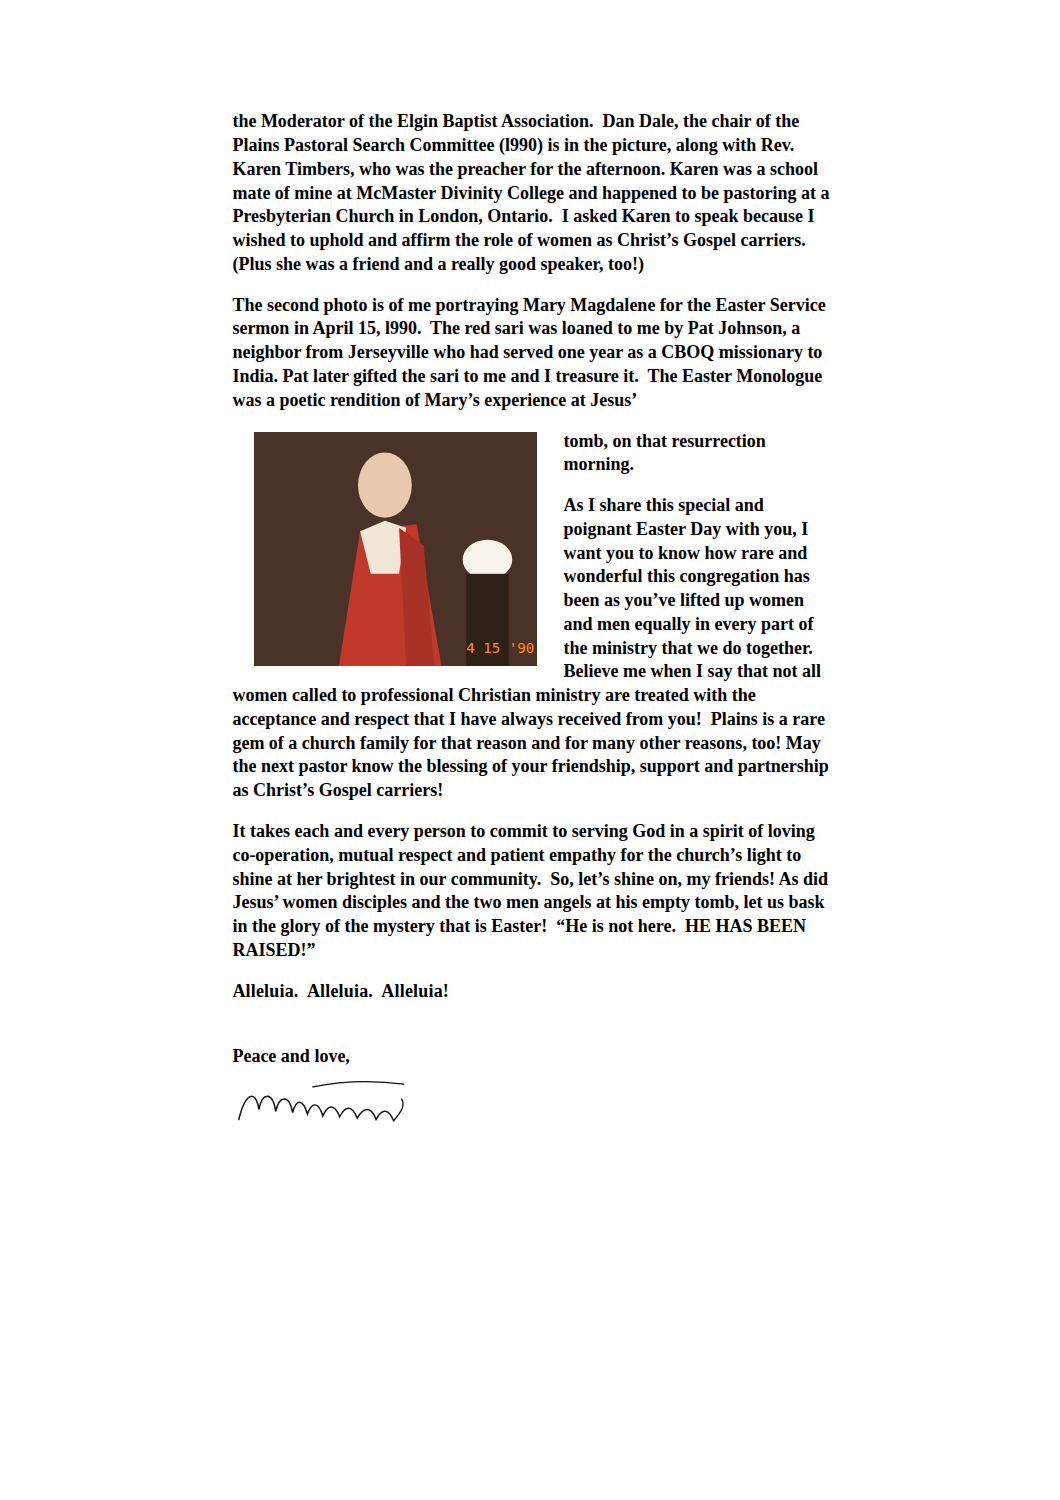the Moderator of the Elgin Baptist Association. Dan Dale, the chair of the Plains Pastoral Search Committee (l990) is in the picture, along with Rev. Karen Timbers, who was the preacher for the afternoon. Karen was a school mate of mine at McMaster Divinity College and happened to be pastoring at a Presbyterian Church in London, Ontario. I asked Karen to speak because I wished to uphold and affirm the role of women as Christ’s Gospel carriers. (Plus she was a friend and a really good speaker, too!)
The second photo is of me portraying Mary Magdalene for the Easter Service sermon in April 15, l990. The red sari was loaned to me by Pat Johnson, a neighbor from Jerseyville who had served one year as a CBOQ missionary to India. Pat later gifted the sari to me and I treasure it. The Easter Monologue was a poetic rendition of Mary’s experience at Jesus’
tomb, on that resurrection morning.
As I share this special and poignant Easter Day with you, I want you to know how rare and wonderful this congregation has been as you’ve lifted up women and men equally in every part of the ministry that we do together. Believe me when I say that not all women called to professional Christian ministry are treated with the acceptance and respect that I have always received from you! Plains is a rare gem of a church family for that reason and for many other reasons, too! May the next pastor know the blessing of your friendship, support and partnership as Christ’s Gospel carriers!
It takes each and every person to commit to serving God in a spirit of loving co-operation, mutual respect and patient empathy for the church’s light to shine at her brightest in our community. So, let’s shine on, my friends! As did Jesus’ women disciples and the two men angels at his empty tomb, let us bask in the glory of the mystery that is Easter! “He is not here. HE HAS BEEN RAISED!”
Alleluia. Alleluia. Alleluia!
Peace and love,